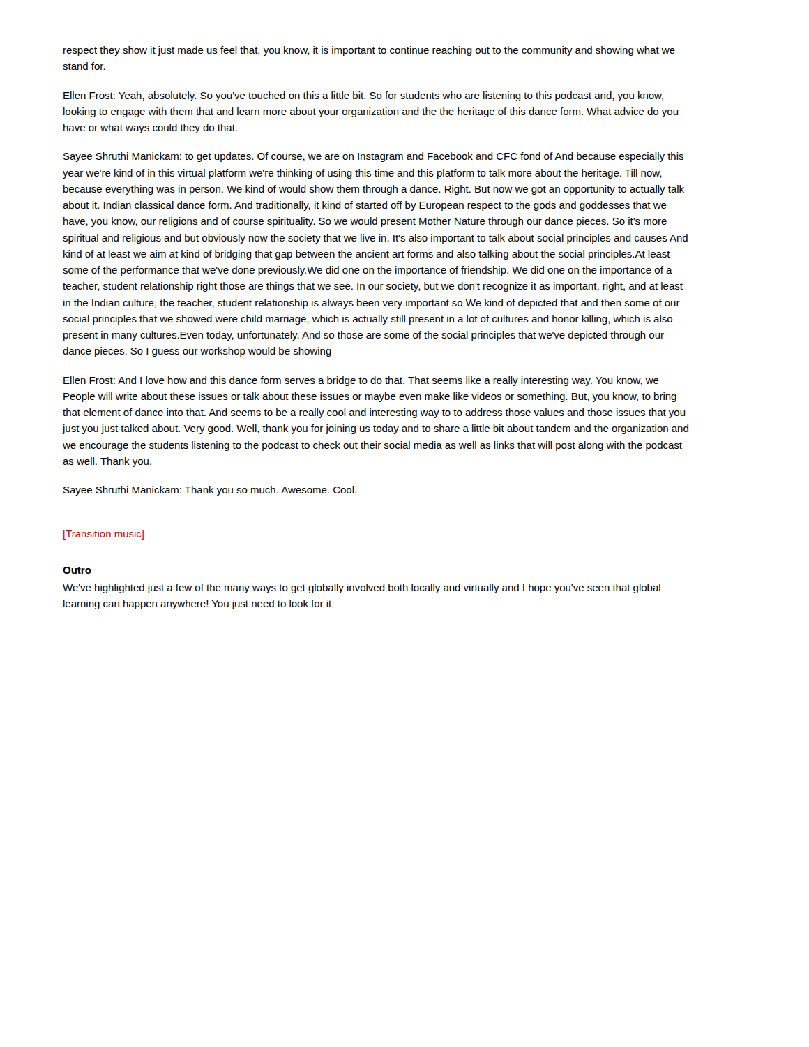respect they show it just made us feel that, you know, it is important to continue reaching out to the community and showing what we stand for.
Ellen Frost: Yeah, absolutely. So you've touched on this a little bit. So for students who are listening to this podcast and, you know, looking to engage with them that and learn more about your organization and the the heritage of this dance form. What advice do you have or what ways could they do that.
Sayee Shruthi Manickam: to get updates. Of course, we are on Instagram and Facebook and CFC fond of And because especially this year we're kind of in this virtual platform we're thinking of using this time and this platform to talk more about the heritage. Till now, because everything was in person. We kind of would show them through a dance. Right. But now we got an opportunity to actually talk about it. Indian classical dance form. And traditionally, it kind of started off by European respect to the gods and goddesses that we have, you know, our religions and of course spirituality. So we would present Mother Nature through our dance pieces. So it's more spiritual and religious and but obviously now the society that we live in. It's also important to talk about social principles and causes And kind of at least we aim at kind of bridging that gap between the ancient art forms and also talking about the social principles.At least some of the performance that we've done previously.We did one on the importance of friendship. We did one on the importance of a teacher, student relationship right those are things that we see. In our society, but we don't recognize it as important, right, and at least in the Indian culture, the teacher, student relationship is always been very important so We kind of depicted that and then some of our social principles that we showed were child marriage, which is actually still present in a lot of cultures and honor killing, which is also present in many cultures.Even today, unfortunately. And so those are some of the social principles that we've depicted through our dance pieces. So I guess our workshop would be showing
Ellen Frost: And I love how and this dance form serves a bridge to do that. That seems like a really interesting way. You know, we People will write about these issues or talk about these issues or maybe even make like videos or something. But, you know, to bring that element of dance into that. And seems to be a really cool and interesting way to to address those values and those issues that you just you just talked about. Very good. Well, thank you for joining us today and to share a little bit about tandem and the organization and we encourage the students listening to the podcast to check out their social media as well as links that will post along with the podcast as well. Thank you.
Sayee Shruthi Manickam: Thank you so much. Awesome. Cool.
[Transition music]
Outro
We've highlighted just a few of the many ways to get globally involved both locally and virtually and I hope you've seen that global learning can happen anywhere! You just need to look for it